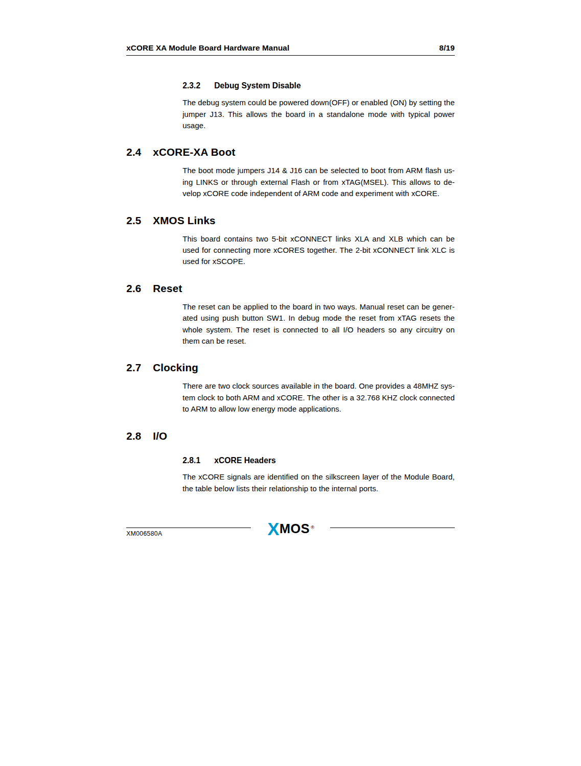xCORE XA Module Board Hardware Manual
8/19
2.3.2
Debug System Disable
The debug system could be powered down(OFF) or enabled (ON) by setting the jumper J13. This allows the board in a standalone mode with typical power usage.
2.4
xCORE-XA Boot
The boot mode jumpers J14 & J16 can be selected to boot from ARM flash using LINKS or through external Flash or from xTAG(MSEL). This allows to develop xCORE code independent of ARM code and experiment with xCORE.
2.5
XMOS Links
This board contains two 5-bit xCONNECT links XLA and XLB which can be used for connecting more xCORES together. The 2-bit xCONNECT link XLC is used for xSCOPE.
2.6
Reset
The reset can be applied to the board in two ways. Manual reset can be generated using push button SW1. In debug mode the reset from xTAG resets the whole system. The reset is connected to all I/O headers so any circuitry on them can be reset.
2.7
Clocking
There are two clock sources available in the board. One provides a 48MHZ system clock to both ARM and xCORE. The other is a 32.768 KHZ clock connected to ARM to allow low energy mode applications.
2.8
I/O
2.8.1
xCORE Headers
The xCORE signals are identified on the silkscreen layer of the Module Board, the table below lists their relationship to the internal ports.
XMOS®
XM006580A